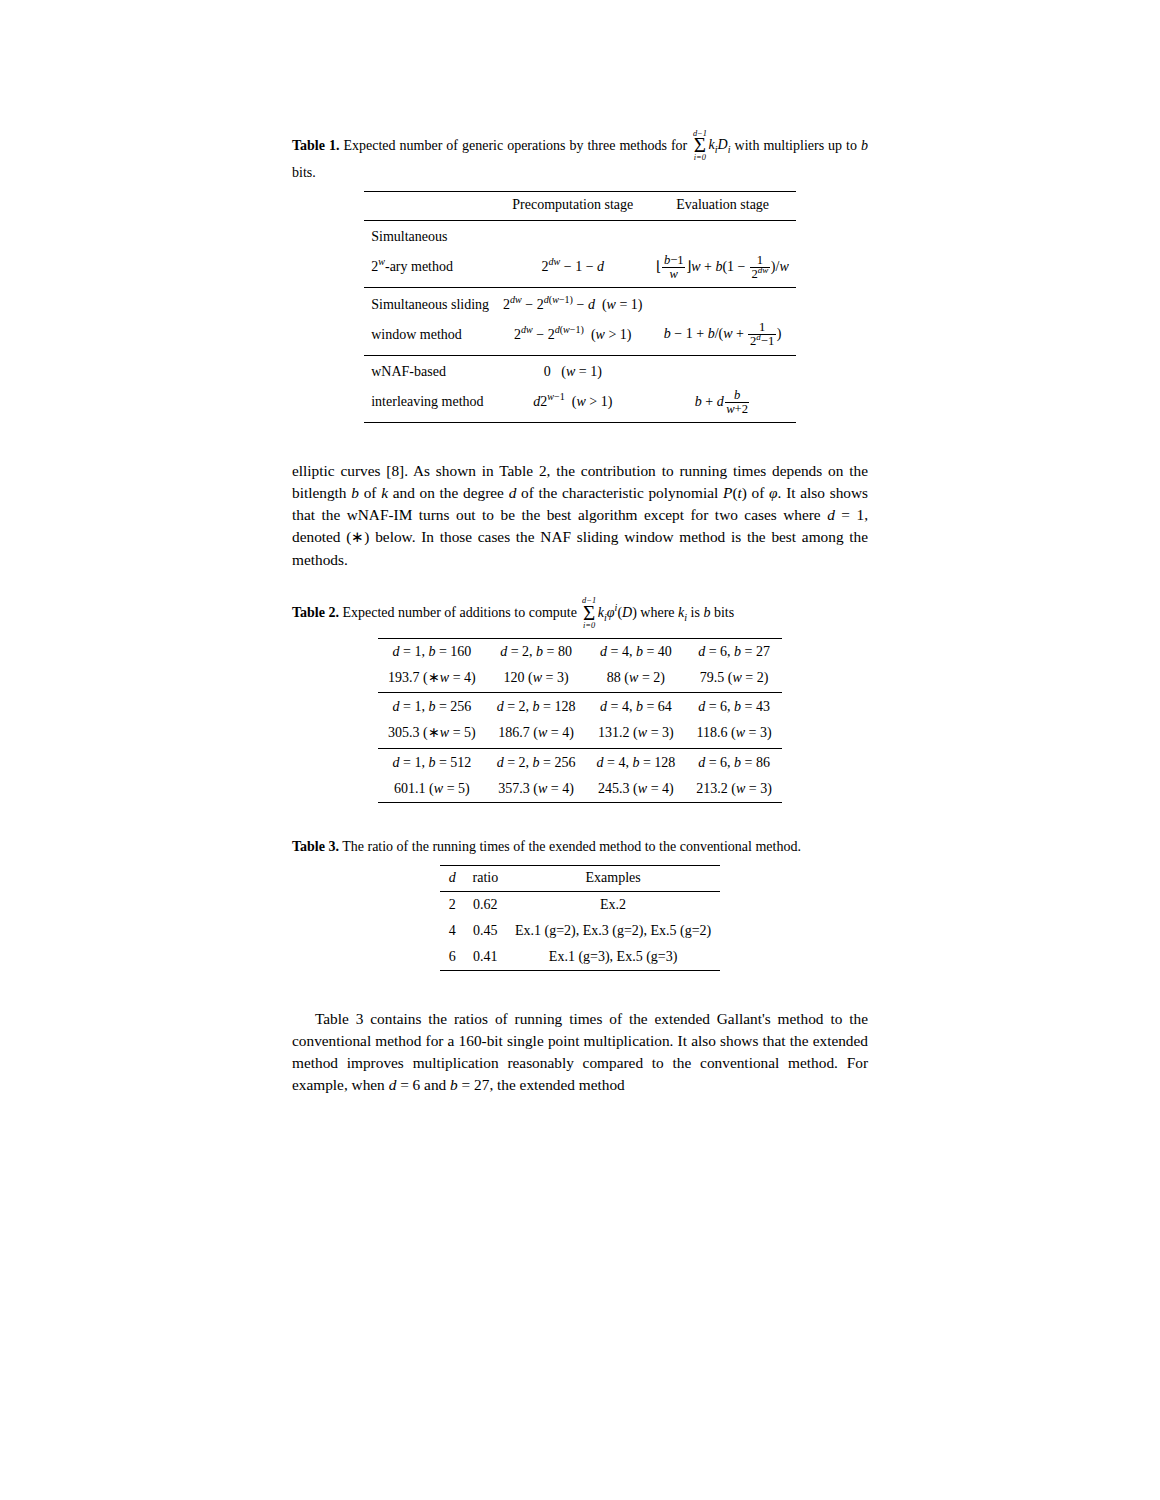Table 1. Expected number of generic operations by three methods for d−1 Σi=0 kiDi with multipliers up to b bits.
| | Precomputation stage | Evaluation stage |
| Simultaneous | | |
| 2 w -ary method | 2 dw − 1 − d | ⌊ b −1 w ⌋ w + b (1 − 1 2 dw )/ w |
| Simultaneous sliding | 2 dw − 2 d ( w −1) − d ( w = 1) | |
| window method | 2 dw − 2 d ( w −1) ( w > 1) | b − 1 + b /( w + 1 2 d −1 ) |
| wNAF-based | 0 ( w = 1) | |
| interleaving method | d 2 w −1 ( w > 1) | b + d b w +2 |
elliptic curves [8]. As shown in Table 2, the contribution to running times depends on the bitlength b of k and on the degree d of the characteristic polynomial P(t) of φ. It also shows that the wNAF-IM turns out to be the best algorithm except for two cases where d = 1, denoted (∗) below. In those cases the NAF sliding window method is the best among the methods.
Table 2. Expected number of additions to compute d−1 Σi=0 kiφi(D) where ki is b bits
| d = 1, b = 160 | d = 2, b = 80 | d = 4, b = 40 | d = 6, b = 27 |
| 193.7 (∗ w = 4) | 120 ( w = 3) | 88 ( w = 2) | 79.5 ( w = 2) |
| d = 1, b = 256 | d = 2, b = 128 | d = 4, b = 64 | d = 6, b = 43 |
| 305.3 (∗ w = 5) | 186.7 ( w = 4) | 131.2 ( w = 3) | 118.6 ( w = 3) |
| d = 1, b = 512 | d = 2, b = 256 | d = 4, b = 128 | d = 6, b = 86 |
| 601.1 ( w = 5) | 357.3 ( w = 4) | 245.3 ( w = 4) | 213.2 ( w = 3) |
Table 3. The ratio of the running times of the exended method to the conventional method.
| d | ratio | Examples |
| 2 | 0.62 | Ex.2 |
| 4 | 0.45 | Ex.1 (g=2), Ex.3 (g=2), Ex.5 (g=2) |
| 6 | 0.41 | Ex.1 (g=3), Ex.5 (g=3) |
Table 3 contains the ratios of running times of the extended Gallant's method to the conventional method for a 160-bit single point multiplication. It also shows that the extended method improves multiplication reasonably compared to the conventional method. For example, when d = 6 and b = 27, the extended method